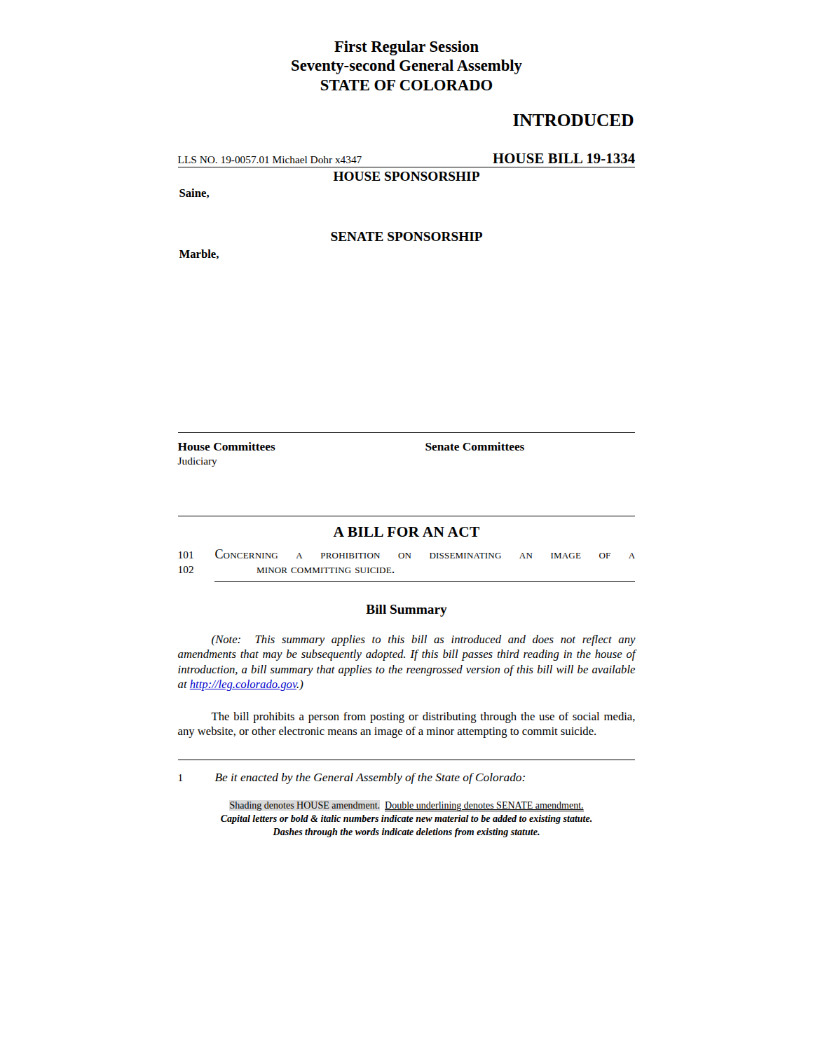First Regular Session
Seventy-second General Assembly
STATE OF COLORADO
INTRODUCED
LLS NO. 19-0057.01 Michael Dohr x4347
HOUSE BILL 19-1334
HOUSE SPONSORSHIP
Saine,
SENATE SPONSORSHIP
Marble,
House Committees
Judiciary
Senate Committees
A BILL FOR AN ACT
101
Concerning a prohibition on disseminating an image of a
102
minor committing suicide.
Bill Summary
(Note: This summary applies to this bill as introduced and does not reflect any amendments that may be subsequently adopted. If this bill passes third reading in the house of introduction, a bill summary that applies to the reengrossed version of this bill will be available at http://leg.colorado.gov.)
The bill prohibits a person from posting or distributing through the use of social media, any website, or other electronic means an image of a minor attempting to commit suicide.
1
Be it enacted by the General Assembly of the State of Colorado:
Shading denotes HOUSE amendment. Double underlining denotes SENATE amendment.
Capital letters or bold & italic numbers indicate new material to be added to existing statute.
Dashes through the words indicate deletions from existing statute.